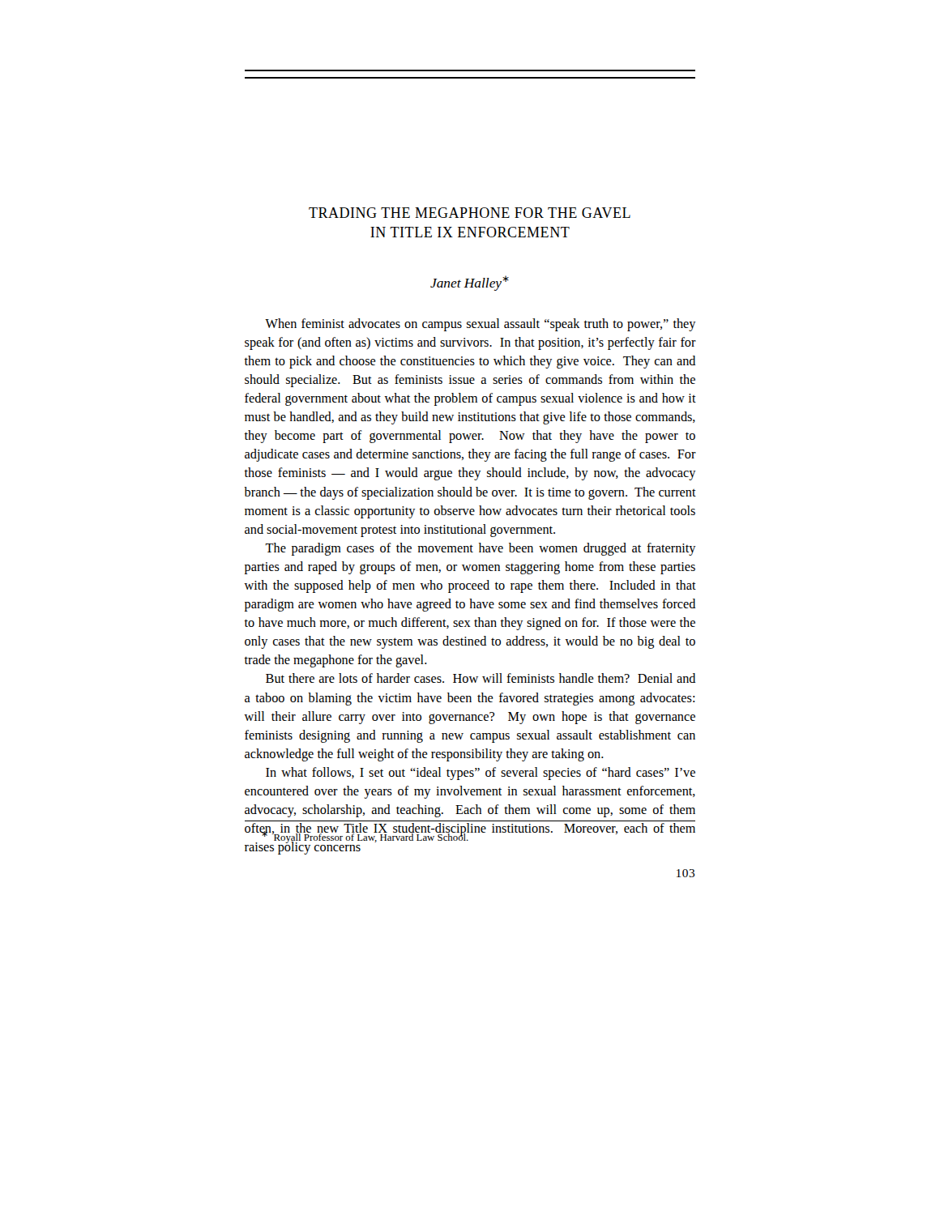TRADING THE MEGAPHONE FOR THE GAVEL
IN TITLE IX ENFORCEMENT
Janet Halley∗
When feminist advocates on campus sexual assault “speak truth to power,” they speak for (and often as) victims and survivors. In that position, it’s perfectly fair for them to pick and choose the constituencies to which they give voice. They can and should specialize. But as feminists issue a series of commands from within the federal government about what the problem of campus sexual violence is and how it must be handled, and as they build new institutions that give life to those commands, they become part of governmental power. Now that they have the power to adjudicate cases and determine sanctions, they are facing the full range of cases. For those feminists — and I would argue they should include, by now, the advocacy branch — the days of specialization should be over. It is time to govern. The current moment is a classic opportunity to observe how advocates turn their rhetorical tools and social-movement protest into institutional government.
The paradigm cases of the movement have been women drugged at fraternity parties and raped by groups of men, or women staggering home from these parties with the supposed help of men who proceed to rape them there. Included in that paradigm are women who have agreed to have some sex and find themselves forced to have much more, or much different, sex than they signed on for. If those were the only cases that the new system was destined to address, it would be no big deal to trade the megaphone for the gavel.
But there are lots of harder cases. How will feminists handle them? Denial and a taboo on blaming the victim have been the favored strategies among advocates: will their allure carry over into governance? My own hope is that governance feminists designing and running a new campus sexual assault establishment can acknowledge the full weight of the responsibility they are taking on.
In what follows, I set out “ideal types” of several species of “hard cases” I’ve encountered over the years of my involvement in sexual harassment enforcement, advocacy, scholarship, and teaching. Each of them will come up, some of them often, in the new Title IX student-discipline institutions. Moreover, each of them raises policy concerns
∗ Royall Professor of Law, Harvard Law School.
103